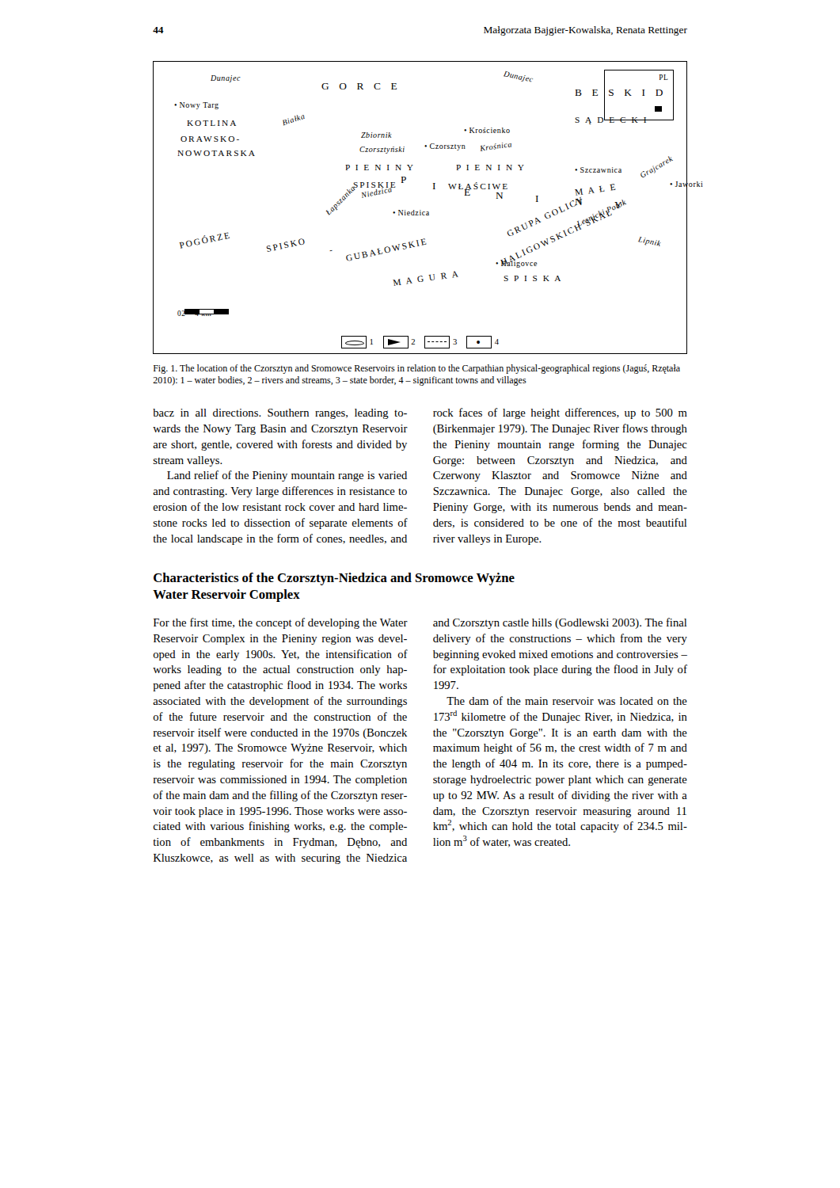44 Małgorzata Bajgier-Kowalska, Renata Rettinger
PL
Dunajec G O R C E Dunajec B E S K I D Nowy Targ S Ą D E C K I KOTLINA Białka Zbiornik Krościenko ORAWSKO- Czorsztyński Czorsztyn Krośnica NOWOTARSKA P I E N I N Y P I E N I N Y Szczawnica Grajcarek SPISKIE WŁAŚCIWE M A Ł E Jaworki P I E N I N Y Łapszanka Niedzica Niedzica GRUPA GOLICY Lesnicki Potok POGÓRZE SPISKO - GUBAŁOWSKIE HALIGOWSKICH SKAŁ Lipnik Haligovce M A G U R A S P I S K A
0 2 4 km
1
2
3
4
Fig. 1. The location of the Czorsztyn and Sromowce Reservoirs in relation to the Carpathian physical-geographical regions (Jaguś, Rzętała 2010): 1 – water bodies, 2 – rivers and streams, 3 – state border, 4 – significant towns and villages
bacz in all directions. Southern ranges, leading towards the Nowy Targ Basin and Czorsztyn Reservoir are short, gentle, covered with forests and divided by stream valleys.
Land relief of the Pieniny mountain range is varied and contrasting. Very large differences in resistance to erosion of the low resistant rock cover and hard limestone rocks led to dissection of separate elements of the local landscape in the form of cones, needles, and rock faces of large height differences, up to 500 m (Birkenmajer 1979). The Dunajec River flows through the Pieniny mountain range forming the Dunajec Gorge: between Czorsztyn and Niedzica, and Czerwony Klasztor and Sromowce Niżne and Szczawnica. The Dunajec Gorge, also called the Pieniny Gorge, with its numerous bends and meanders, is considered to be one of the most beautiful river valleys in Europe.
Characteristics of the Czorsztyn-Niedzica and Sromowce Wyżne
Water Reservoir Complex
For the first time, the concept of developing the Water Reservoir Complex in the Pieniny region was developed in the early 1900s. Yet, the intensification of works leading to the actual construction only happened after the catastrophic flood in 1934. The works associated with the development of the surroundings of the future reservoir and the construction of the reservoir itself were conducted in the 1970s (Bonczek et al, 1997). The Sromowce Wyżne Reservoir, which is the regulating reservoir for the main Czorsztyn reservoir was commissioned in 1994. The completion of the main dam and the filling of the Czorsztyn reservoir took place in 1995-1996. Those works were associated with various finishing works, e.g. the completion of embankments in Frydman, Dębno, and Kluszkowce, as well as with securing the Niedzica and Czorsztyn castle hills (Godlewski 2003). The final delivery of the constructions – which from the very beginning evoked mixed emotions and controversies – for exploitation took place during the flood in July of 1997.
The dam of the main reservoir was located on the 173rd kilometre of the Dunajec River, in Niedzica, in the "Czorsztyn Gorge". It is an earth dam with the maximum height of 56 m, the crest width of 7 m and the length of 404 m. In its core, there is a pumped-storage hydroelectric power plant which can generate up to 92 MW. As a result of dividing the river with a dam, the Czorsztyn reservoir measuring around 11 km2, which can hold the total capacity of 234.5 million m3 of water, was created.